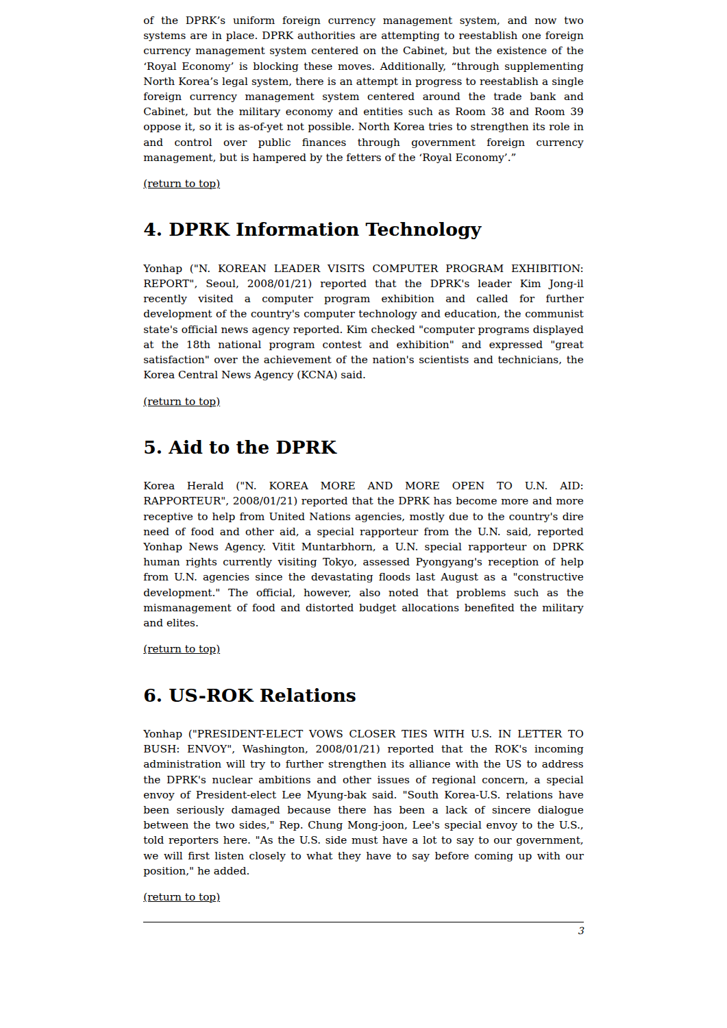of the DPRK’s uniform foreign currency management system, and now two systems are in place. DPRK authorities are attempting to reestablish one foreign currency management system centered on the Cabinet, but the existence of the ‘Royal Economy’ is blocking these moves. Additionally, “through supplementing North Korea’s legal system, there is an attempt in progress to reestablish a single foreign currency management system centered around the trade bank and Cabinet, but the military economy and entities such as Room 38 and Room 39 oppose it, so it is as-of-yet not possible. North Korea tries to strengthen its role in and control over public finances through government foreign currency management, but is hampered by the fetters of the ‘Royal Economy’.”
(return to top)
4. DPRK Information Technology
Yonhap ("N. KOREAN LEADER VISITS COMPUTER PROGRAM EXHIBITION: REPORT", Seoul, 2008/01/21) reported that the DPRK's leader Kim Jong-il recently visited a computer program exhibition and called for further development of the country's computer technology and education, the communist state's official news agency reported. Kim checked "computer programs displayed at the 18th national program contest and exhibition" and expressed "great satisfaction" over the achievement of the nation's scientists and technicians, the Korea Central News Agency (KCNA) said.
(return to top)
5. Aid to the DPRK
Korea Herald ("N. KOREA MORE AND MORE OPEN TO U.N. AID: RAPPORTEUR", 2008/01/21) reported that the DPRK has become more and more receptive to help from United Nations agencies, mostly due to the country's dire need of food and other aid, a special rapporteur from the U.N. said, reported Yonhap News Agency. Vitit Muntarbhorn, a U.N. special rapporteur on DPRK human rights currently visiting Tokyo, assessed Pyongyang's reception of help from U.N. agencies since the devastating floods last August as a "constructive development." The official, however, also noted that problems such as the mismanagement of food and distorted budget allocations benefited the military and elites.
(return to top)
6. US-ROK Relations
Yonhap ("PRESIDENT-ELECT VOWS CLOSER TIES WITH U.S. IN LETTER TO BUSH: ENVOY", Washington, 2008/01/21) reported that the ROK's incoming administration will try to further strengthen its alliance with the US to address the DPRK's nuclear ambitions and other issues of regional concern, a special envoy of President-elect Lee Myung-bak said. "South Korea-U.S. relations have been seriously damaged because there has been a lack of sincere dialogue between the two sides," Rep. Chung Mong-joon, Lee's special envoy to the U.S., told reporters here. "As the U.S. side must have a lot to say to our government, we will first listen closely to what they have to say before coming up with our position," he added.
(return to top)
3